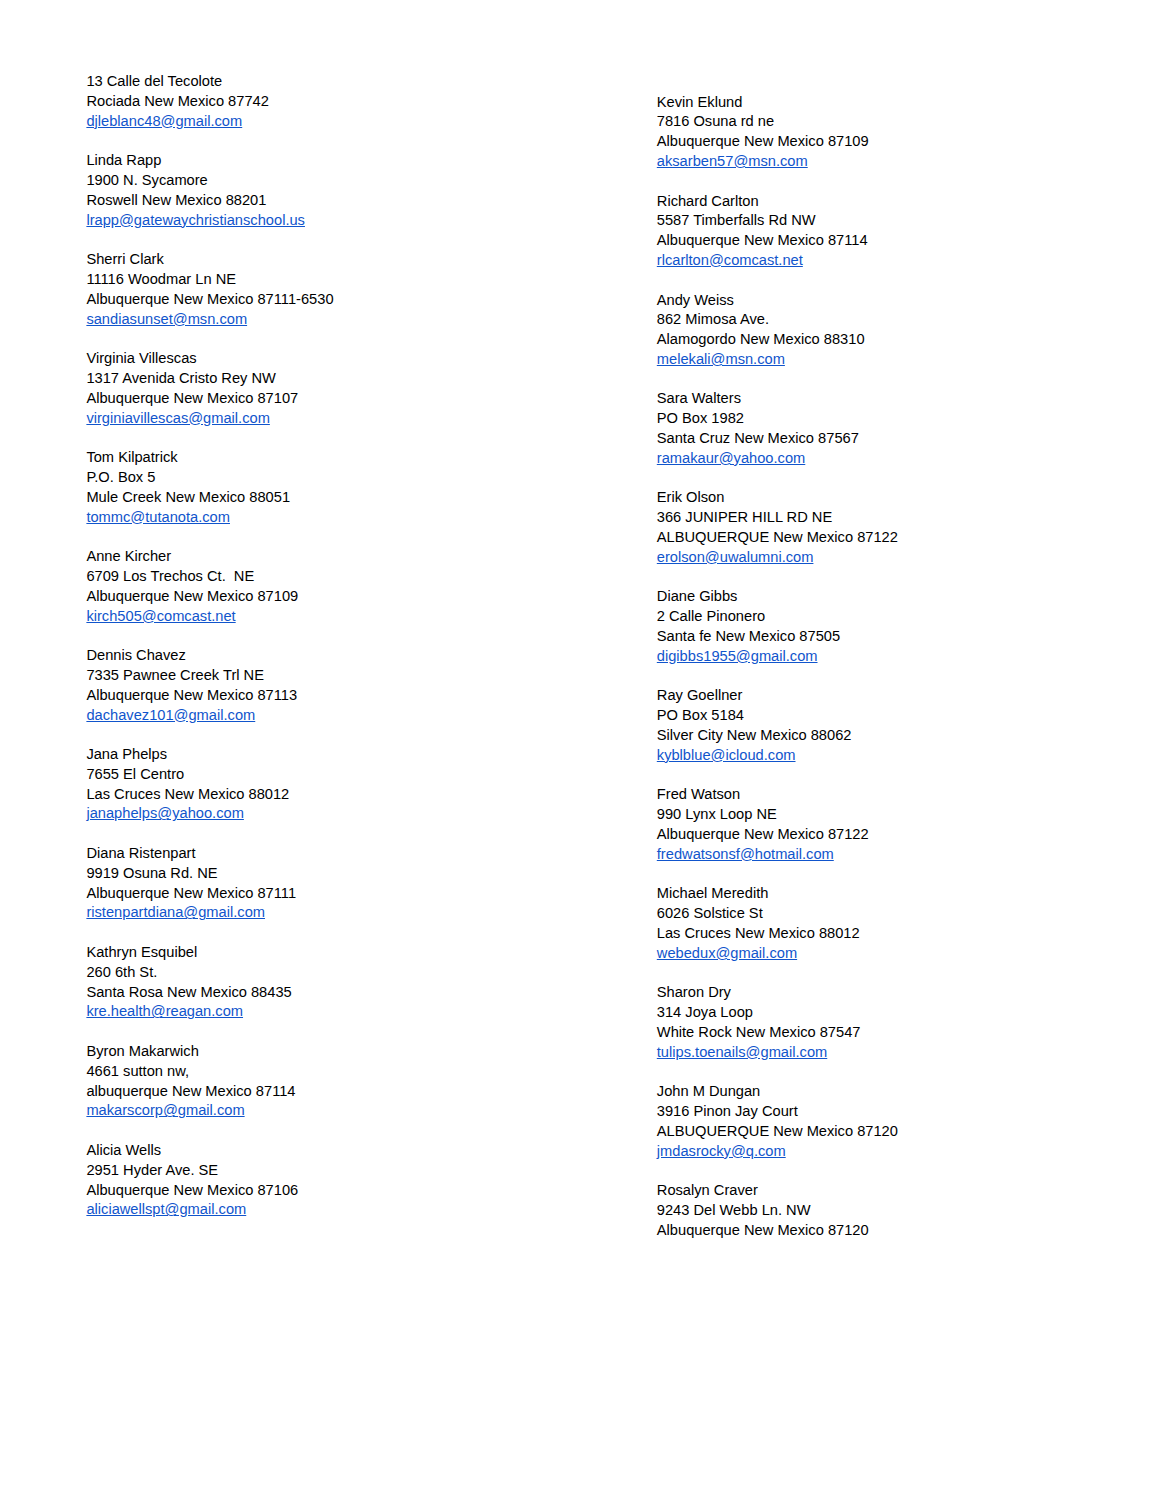13 Calle del Tecolote
Rociada New Mexico 87742
djleblanc48@gmail.com
Linda Rapp
1900 N. Sycamore
Roswell New Mexico 88201
lrapp@gatewaychristianschool.us
Sherri Clark
11116 Woodmar Ln NE
Albuquerque New Mexico 87111-6530
sandiasunset@msn.com
Virginia Villescas
1317 Avenida Cristo Rey NW
Albuquerque New Mexico 87107
virginiavillescas@gmail.com
Tom Kilpatrick
P.O. Box 5
Mule Creek New Mexico 88051
tommc@tutanota.com
Anne Kircher
6709 Los Trechos Ct. NE
Albuquerque New Mexico 87109
kirch505@comcast.net
Dennis Chavez
7335 Pawnee Creek Trl NE
Albuquerque New Mexico 87113
dachavez101@gmail.com
Jana Phelps
7655 El Centro
Las Cruces New Mexico 88012
janaphelps@yahoo.com
Diana Ristenpart
9919 Osuna Rd. NE
Albuquerque New Mexico 87111
ristenpartdiana@gmail.com
Kathryn Esquibel
260 6th St.
Santa Rosa New Mexico 88435
kre.health@reagan.com
Byron Makarwich
4661 sutton nw,
albuquerque New Mexico 87114
makarscorp@gmail.com
Alicia Wells
2951 Hyder Ave. SE
Albuquerque New Mexico 87106
aliciawellspt@gmail.com
Kevin Eklund
7816 Osuna rd ne
Albuquerque New Mexico 87109
aksarben57@msn.com
Richard Carlton
5587 Timberfalls Rd NW
Albuquerque New Mexico 87114
rlcarlton@comcast.net
Andy Weiss
862 Mimosa Ave.
Alamogordo New Mexico 88310
melekali@msn.com
Sara Walters
PO Box 1982
Santa Cruz New Mexico 87567
ramakaur@yahoo.com
Erik Olson
366 JUNIPER HILL RD NE
ALBUQUERQUE New Mexico 87122
erolson@uwalumni.com
Diane Gibbs
2 Calle Pinonero
Santa fe New Mexico 87505
digibbs1955@gmail.com
Ray Goellner
PO Box 5184
Silver City New Mexico 88062
kyblblue@icloud.com
Fred Watson
990 Lynx Loop NE
Albuquerque New Mexico 87122
fredwatsonsf@hotmail.com
Michael Meredith
6026 Solstice St
Las Cruces New Mexico 88012
webedux@gmail.com
Sharon Dry
314 Joya Loop
White Rock New Mexico 87547
tulips.toenails@gmail.com
John M Dungan
3916 Pinon Jay Court
ALBUQUERQUE New Mexico 87120
jmdasrocky@q.com
Rosalyn Craver
9243 Del Webb Ln. NW
Albuquerque New Mexico 87120